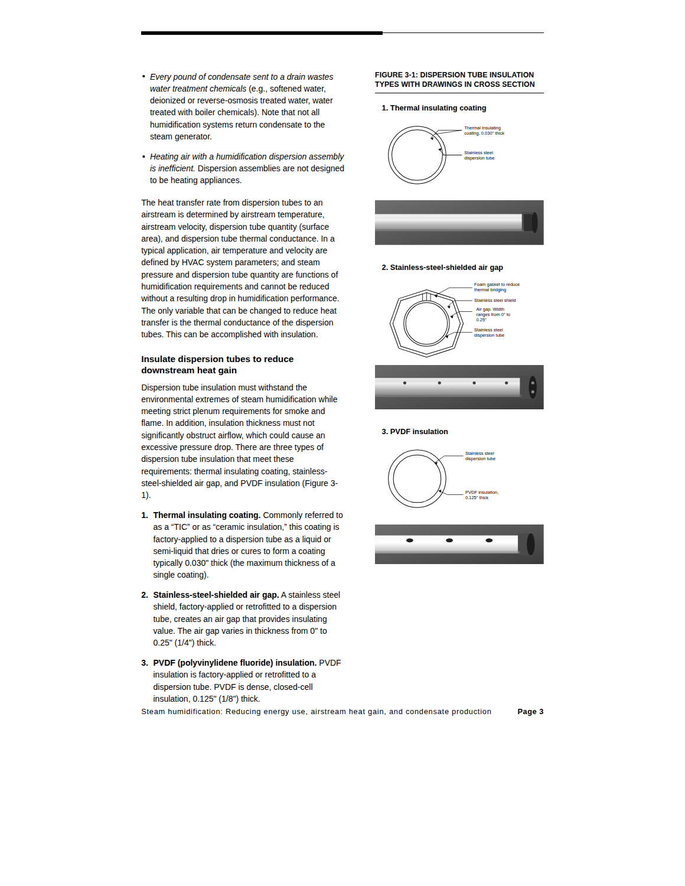Every pound of condensate sent to a drain wastes water treatment chemicals (e.g., softened water, deionized or reverse-osmosis treated water, water treated with boiler chemicals). Note that not all humidification systems return condensate to the steam generator.
Heating air with a humidification dispersion assembly is inefficient. Dispersion assemblies are not designed to be heating appliances.
The heat transfer rate from dispersion tubes to an airstream is determined by airstream temperature, airstream velocity, dispersion tube quantity (surface area), and dispersion tube thermal conductance. In a typical application, air temperature and velocity are defined by HVAC system parameters; and steam pressure and dispersion tube quantity are functions of humidification requirements and cannot be reduced without a resulting drop in humidification performance. The only variable that can be changed to reduce heat transfer is the thermal conductance of the dispersion tubes. This can be accomplished with insulation.
Insulate dispersion tubes to reduce downstream heat gain
Dispersion tube insulation must withstand the environmental extremes of steam humidification while meeting strict plenum requirements for smoke and flame. In addition, insulation thickness must not significantly obstruct airflow, which could cause an excessive pressure drop. There are three types of dispersion tube insulation that meet these requirements: thermal insulating coating, stainless-steel-shielded air gap, and PVDF insulation (Figure 3-1).
Thermal insulating coating. Commonly referred to as a “TIC” or as “ceramic insulation,” this coating is factory-applied to a dispersion tube as a liquid or semi-liquid that dries or cures to form a coating typically 0.030" thick (the maximum thickness of a single coating).
Stainless-steel-shielded air gap. A stainless steel shield, factory-applied or retrofitted to a dispersion tube, creates an air gap that provides insulating value. The air gap varies in thickness from 0" to 0.25" (1/4") thick.
PVDF (polyvinylidene fluoride) insulation. PVDF insulation is factory-applied or retrofitted to a dispersion tube. PVDF is dense, closed-cell insulation, 0.125" (1/8") thick.
Figure 3-1: Dispersion tube insulation types with drawings in cross section
1. Thermal insulating coating
Thermal insulating coating, 0.030" thick Stainless steel dispersion tube
2. Stainless-steel-shielded air gap
Foam gasket to reduce thermal bridging Stainless steel shield Air gap. Width ranges from 0" to 0.25" Stainless steel dispersion tube
3. PVDF insulation
Stainless steel dispersion tube PVDF insulation, 0.125" thick
Steam humidification: Reducing energy use, airstream heat gain, and condensate production
Page 3